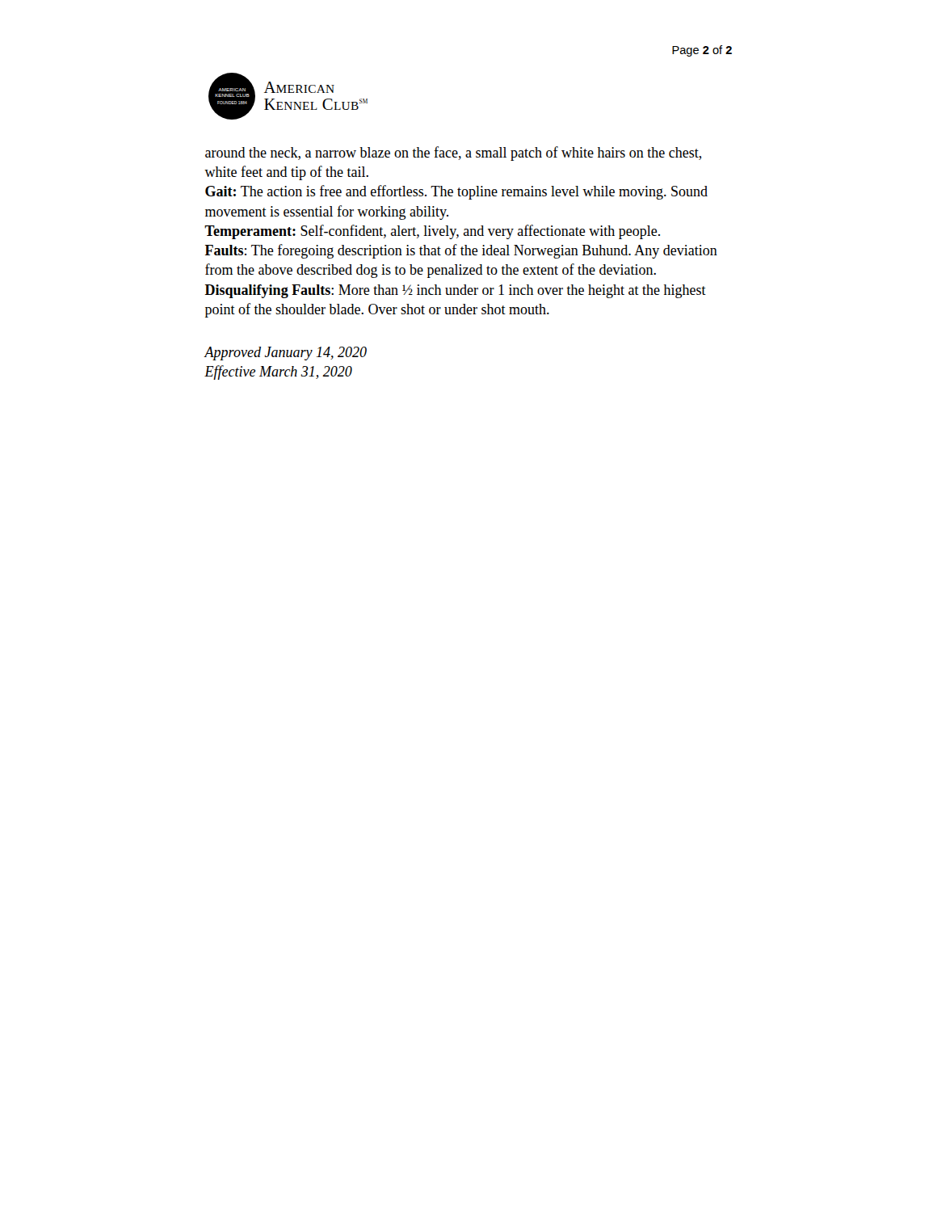Page 2 of 2
American Kennel Club Founded 1884
AMERICAN KENNEL CLUBSM
around the neck, a narrow blaze on the face, a small patch of white hairs on the chest, white feet and tip of the tail.
Gait: The action is free and effortless. The topline remains level while moving. Sound movement is essential for working ability.
Temperament: Self-confident, alert, lively, and very affectionate with people.
Faults: The foregoing description is that of the ideal Norwegian Buhund. Any deviation from the above described dog is to be penalized to the extent of the deviation.
Disqualifying Faults: More than ½ inch under or 1 inch over the height at the highest point of the shoulder blade. Over shot or under shot mouth.
Approved January 14, 2020
Effective March 31, 2020